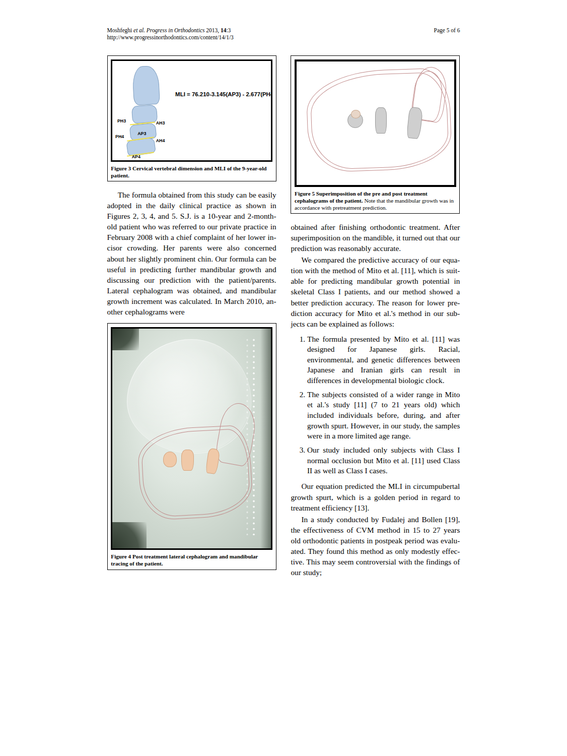Moshfeghi et al. Progress in Orthodontics 2013, 14:3 http://www.progressinorthodontics.com/content/14/1/3
Page 5 of 6
PH3 AH3 PH4 AP3 AH4 AP4
MLI = 76.210-3.145(AP3) - 2.677(PH4).
Figure 3 Cervical vertebral dimension and MLI of the 9-year-old patient.
The formula obtained from this study can be easily adopted in the daily clinical practice as shown in Figures 2, 3, 4, and 5. S.J. is a 10-year and 2-month-old patient who was referred to our private practice in February 2008 with a chief complaint of her lower incisor crowding. Her parents were also concerned about her slightly prominent chin. Our formula can be useful in predicting further mandibular growth and discussing our prediction with the patient/parents. Lateral cephalogram was obtained, and mandibular growth increment was calculated. In March 2010, another cephalograms were
Figure 4 Post treatment lateral cephalogram and mandibular tracing of the patient.
Figure 5 Superimposition of the pre and post treatment cephalograms of the patient. Note that the mandibular growth was in accordance with pretreatment prediction.
obtained after finishing orthodontic treatment. After superimposition on the mandible, it turned out that our prediction was reasonably accurate.
We compared the predictive accuracy of our equation with the method of Mito et al. [11], which is suitable for predicting mandibular growth potential in skeletal Class I patients, and our method showed a better prediction accuracy. The reason for lower prediction accuracy for Mito et al.'s method in our subjects can be explained as follows:
The formula presented by Mito et al. [11] was designed for Japanese girls. Racial, environmental, and genetic differences between Japanese and Iranian girls can result in differences in developmental biologic clock.
The subjects consisted of a wider range in Mito et al.'s study [11] (7 to 21 years old) which included individuals before, during, and after growth spurt. However, in our study, the samples were in a more limited age range.
Our study included only subjects with Class I normal occlusion but Mito et al. [11] used Class II as well as Class I cases.
Our equation predicted the MLI in circumpubertal growth spurt, which is a golden period in regard to treatment efficiency [13].
In a study conducted by Fudalej and Bollen [19], the effectiveness of CVM method in 15 to 27 years old orthodontic patients in postpeak period was evaluated. They found this method as only modestly effective. This may seem controversial with the findings of our study;